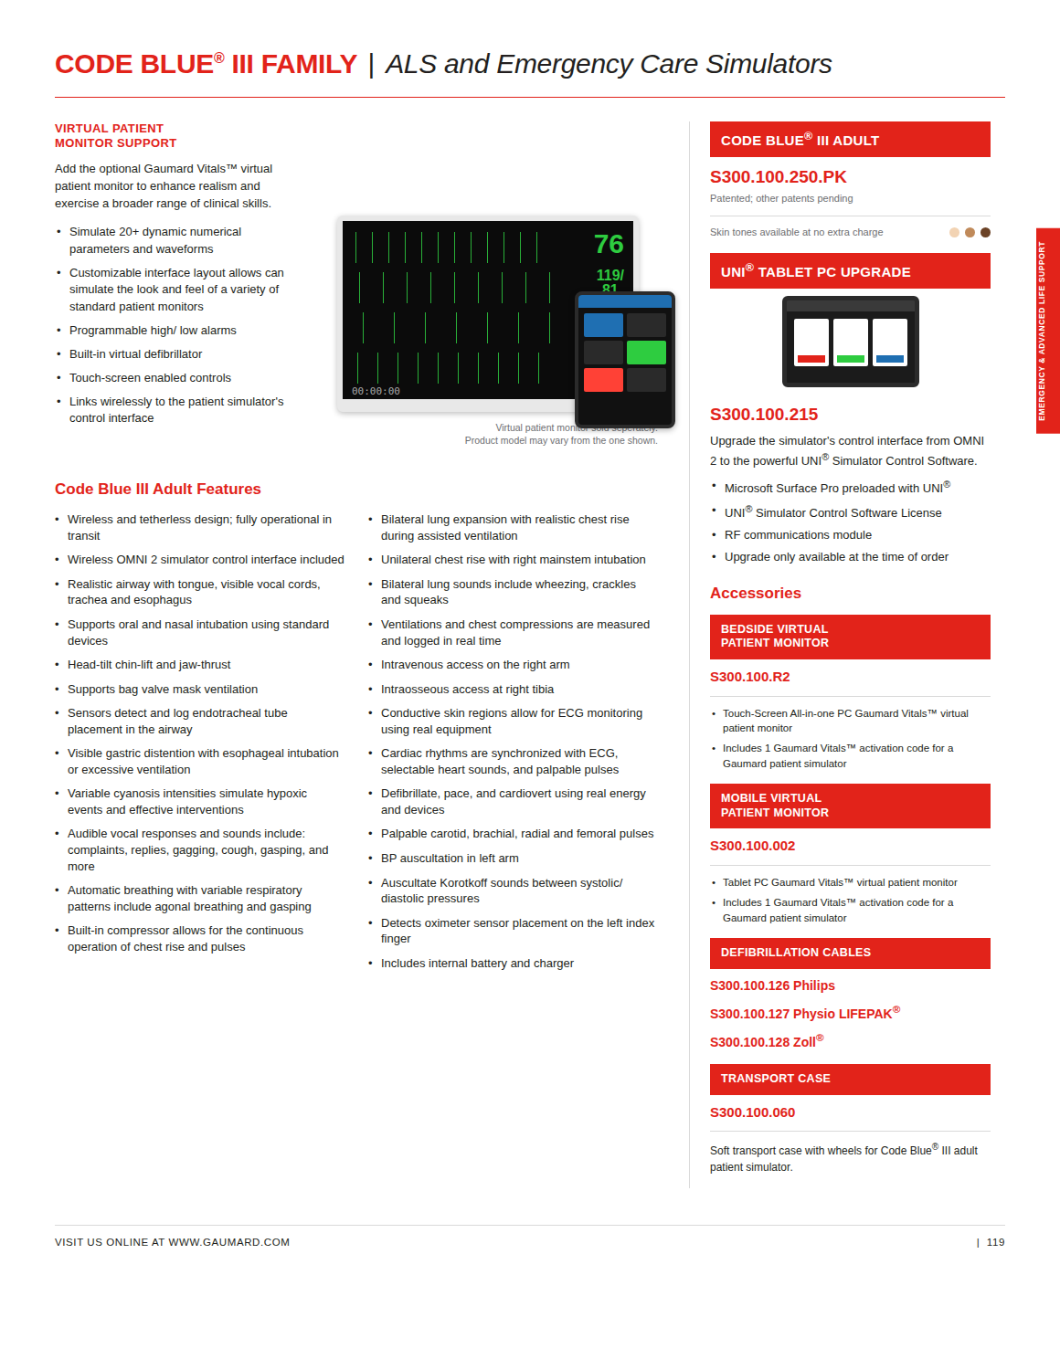EMERGENCY & ADVANCED LIFE SUPPORT
CODE BLUE® III FAMILY | ALS and Emergency Care Simulators
VIRTUAL PATIENT
MONITOR SUPPORT
Add the optional Gaumard Vitals™ virtual patient monitor to enhance realism and exercise a broader range of clinical skills.
Simulate 20+ dynamic numerical parameters and waveforms
Customizable interface layout allows can simulate the look and feel of a variety of standard patient monitors
Programmable high/ low alarms
Built-in virtual defibrillator
Touch-screen enabled controls
Links wirelessly to the patient simulator's control interface
76
119/
81
121/
63
37.5
00:00:00
Virtual patient monitor sold seperately.
Product model may vary from the one shown.
Code Blue III Adult Features
Wireless and tetherless design; fully operational in transit
Wireless OMNI 2 simulator control interface included
Realistic airway with tongue, visible vocal cords, trachea and esophagus
Supports oral and nasal intubation using standard devices
Head-tilt chin-lift and jaw-thrust
Supports bag valve mask ventilation
Sensors detect and log endotracheal tube placement in the airway
Visible gastric distention with esophageal intubation or excessive ventilation
Variable cyanosis intensities simulate hypoxic events and effective interventions
Audible vocal responses and sounds include: complaints, replies, gagging, cough, gasping, and more
Automatic breathing with variable respiratory patterns include agonal breathing and gasping
Built-in compressor allows for the continuous operation of chest rise and pulses
Bilateral lung expansion with realistic chest rise during assisted ventilation
Unilateral chest rise with right mainstem intubation
Bilateral lung sounds include wheezing, crackles and squeaks
Ventilations and chest compressions are measured and logged in real time
Intravenous access on the right arm
Intraosseous access at right tibia
Conductive skin regions allow for ECG monitoring using real equipment
Cardiac rhythms are synchronized with ECG, selectable heart sounds, and palpable pulses
Defibrillate, pace, and cardiovert using real energy and devices
Palpable carotid, brachial, radial and femoral pulses
BP auscultation in left arm
Auscultate Korotkoff sounds between systolic/ diastolic pressures
Detects oximeter sensor placement on the left index finger
Includes internal battery and charger
CODE BLUE® III ADULT
S300.100.250.PK
Patented; other patents pending
Skin tones available at no extra charge
UNI® TABLET PC UPGRADE
S300.100.215
Upgrade the simulator's control interface from OMNI 2 to the powerful UNI® Simulator Control Software.
Microsoft Surface Pro preloaded with UNI®
UNI® Simulator Control Software License
RF communications module
Upgrade only available at the time of order
Accessories
BEDSIDE VIRTUAL
PATIENT MONITOR
S300.100.R2
Touch-Screen All-in-one PC Gaumard Vitals™ virtual patient monitor
Includes 1 Gaumard Vitals™ activation code for a Gaumard patient simulator
MOBILE VIRTUAL
PATIENT MONITOR
S300.100.002
Tablet PC Gaumard Vitals™ virtual patient monitor
Includes 1 Gaumard Vitals™ activation code for a Gaumard patient simulator
DEFIBRILLATION CABLES
S300.100.126 Philips
S300.100.127 Physio LIFEPAK®
S300.100.128 Zoll®
TRANSPORT CASE
S300.100.060
Soft transport case with wheels for Code Blue® III adult patient simulator.
VISIT US ONLINE AT WWW.GAUMARD.COM
| 119